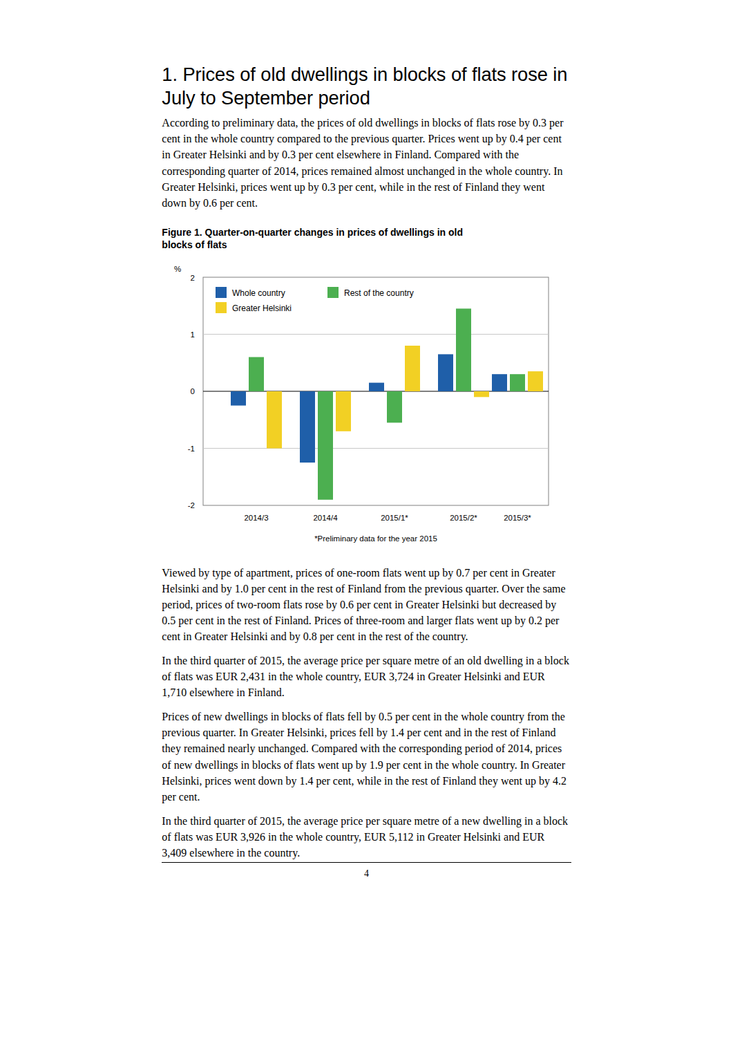1. Prices of old dwellings in blocks of flats rose in July to September period
According to preliminary data, the prices of old dwellings in blocks of flats rose by 0.3 per cent in the whole country compared to the previous quarter. Prices went up by 0.4 per cent in Greater Helsinki and by 0.3 per cent elsewhere in Finland. Compared with the corresponding quarter of 2014, prices remained almost unchanged in the whole country. In Greater Helsinki, prices went up by 0.3 per cent, while in the rest of Finland they went down by 0.6 per cent.
Figure 1. Quarter-on-quarter changes in prices of dwellings in old
blocks of flats
% 2 1 0 -1 -2 Whole country Rest of the country Greater Helsinki 2014/3 2014/4 2015/1* 2015/2* 2015/3* *Preliminary data for the year 2015
Viewed by type of apartment, prices of one-room flats went up by 0.7 per cent in Greater Helsinki and by 1.0 per cent in the rest of Finland from the previous quarter. Over the same period, prices of two-room flats rose by 0.6 per cent in Greater Helsinki but decreased by 0.5 per cent in the rest of Finland. Prices of three-room and larger flats went up by 0.2 per cent in Greater Helsinki and by 0.8 per cent in the rest of the country.
In the third quarter of 2015, the average price per square metre of an old dwelling in a block of flats was EUR 2,431 in the whole country, EUR 3,724 in Greater Helsinki and EUR 1,710 elsewhere in Finland.
Prices of new dwellings in blocks of flats fell by 0.5 per cent in the whole country from the previous quarter. In Greater Helsinki, prices fell by 1.4 per cent and in the rest of Finland they remained nearly unchanged. Compared with the corresponding period of 2014, prices of new dwellings in blocks of flats went up by 1.9 per cent in the whole country. In Greater Helsinki, prices went down by 1.4 per cent, while in the rest of Finland they went up by 4.2 per cent.
In the third quarter of 2015, the average price per square metre of a new dwelling in a block of flats was EUR 3,926 in the whole country, EUR 5,112 in Greater Helsinki and EUR 3,409 elsewhere in the country.
4